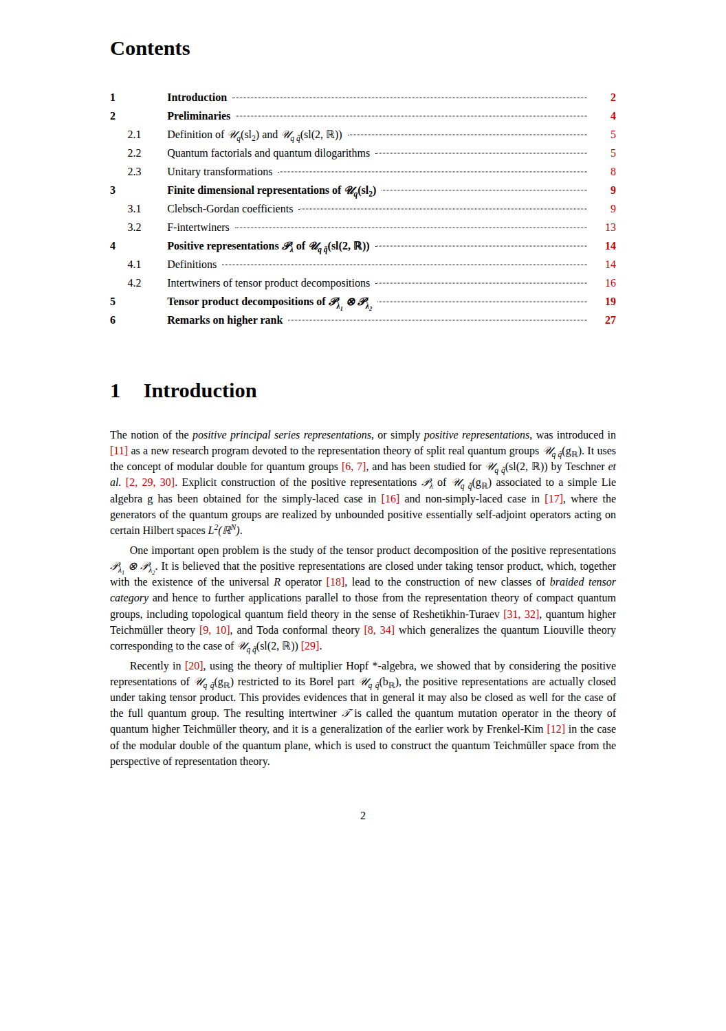Contents
| 1 | Introduction | 2 |
| 2 | Preliminaries | 4 |
| 2.1 | Definition of 𝒰 q ( sl 2 ) and 𝒰 q q̃ ( sl (2, ℝ)) | 5 |
| 2.2 | Quantum factorials and quantum dilogarithms | 5 |
| 2.3 | Unitary transformations | 8 |
| 3 | Finite dimensional representations of 𝒰 q ( sl 2 ) | 9 |
| 3.1 | Clebsch-Gordan coefficients | 9 |
| 3.2 | F-intertwiners | 13 |
| 4 | Positive representations 𝒫 λ of 𝒰 q q̃ ( sl (2, ℝ)) | 14 |
| 4.1 | Definitions | 14 |
| 4.2 | Intertwiners of tensor product decompositions | 16 |
| 5 | Tensor product decompositions of 𝒫 λ 1 ⊗ 𝒫 λ 2 | 19 |
| 6 | Remarks on higher rank | 27 |
1 Introduction
The notion of the positive principal series representations, or simply positive representations, was introduced in [11] as a new research program devoted to the representation theory of split real quantum groups 𝒰q q̃(gℝ). It uses the concept of modular double for quantum groups [6, 7], and has been studied for 𝒰q q̃(sl(2, ℝ)) by Teschner et al. [2, 29, 30]. Explicit construction of the positive representations 𝒫λ of 𝒰q q̃(gℝ) associated to a simple Lie algebra g has been obtained for the simply-laced case in [16] and non-simply-laced case in [17], where the generators of the quantum groups are realized by unbounded positive essentially self-adjoint operators acting on certain Hilbert spaces L2(ℝN).
One important open problem is the study of the tensor product decomposition of the positive representations 𝒫λ1 ⊗ 𝒫λ2. It is believed that the positive representations are closed under taking tensor product, which, together with the existence of the universal R operator [18], lead to the construction of new classes of braided tensor category and hence to further applications parallel to those from the representation theory of compact quantum groups, including topological quantum field theory in the sense of Reshetikhin-Turaev [31, 32], quantum higher Teichmüller theory [9, 10], and Toda conformal theory [8, 34] which generalizes the quantum Liouville theory corresponding to the case of 𝒰q q̃(sl(2, ℝ)) [29].
Recently in [20], using the theory of multiplier Hopf *-algebra, we showed that by considering the positive representations of 𝒰q q̃(gℝ) restricted to its Borel part 𝒰q q̃(bℝ), the positive representations are actually closed under taking tensor product. This provides evidences that in general it may also be closed as well for the case of the full quantum group. The resulting intertwiner 𝒯 is called the quantum mutation operator in the theory of quantum higher Teichmüller theory, and it is a generalization of the earlier work by Frenkel-Kim [12] in the case of the modular double of the quantum plane, which is used to construct the quantum Teichmüller space from the perspective of representation theory.
2